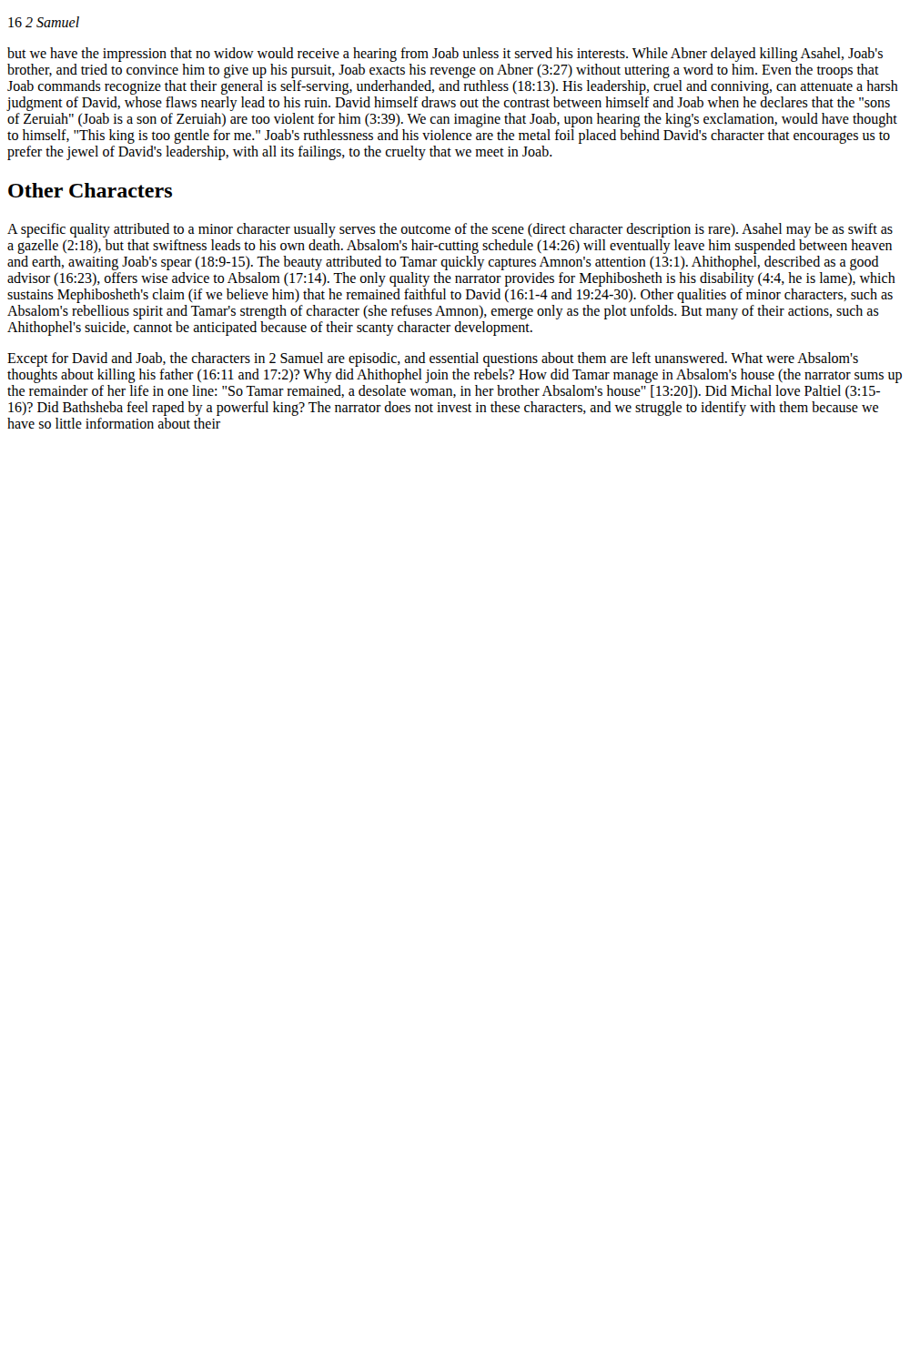16 2 Samuel
but we have the impression that no widow would receive a hearing from Joab unless it served his interests. While Abner delayed killing Asahel, Joab's brother, and tried to convince him to give up his pursuit, Joab exacts his revenge on Abner (3:27) without uttering a word to him. Even the troops that Joab commands recognize that their general is self-serving, underhanded, and ruthless (18:13). His leadership, cruel and conniving, can attenuate a harsh judgment of David, whose flaws nearly lead to his ruin. David himself draws out the contrast between himself and Joab when he declares that the "sons of Zeruiah" (Joab is a son of Zeruiah) are too violent for him (3:39). We can imagine that Joab, upon hearing the king's exclamation, would have thought to himself, "This king is too gentle for me." Joab's ruthlessness and his violence are the metal foil placed behind David's character that encourages us to prefer the jewel of David's leadership, with all its failings, to the cruelty that we meet in Joab.
Other Characters
A specific quality attributed to a minor character usually serves the outcome of the scene (direct character description is rare). Asahel may be as swift as a gazelle (2:18), but that swiftness leads to his own death. Absalom's hair-cutting schedule (14:26) will eventually leave him suspended between heaven and earth, awaiting Joab's spear (18:9-15). The beauty attributed to Tamar quickly captures Amnon's attention (13:1). Ahithophel, described as a good advisor (16:23), offers wise advice to Absalom (17:14). The only quality the narrator provides for Mephibosheth is his disability (4:4, he is lame), which sustains Mephibosheth's claim (if we believe him) that he remained faithful to David (16:1-4 and 19:24-30). Other qualities of minor characters, such as Absalom's rebellious spirit and Tamar's strength of character (she refuses Amnon), emerge only as the plot unfolds. But many of their actions, such as Ahithophel's suicide, cannot be anticipated because of their scanty character development.
Except for David and Joab, the characters in 2 Samuel are episodic, and essential questions about them are left unanswered. What were Absalom's thoughts about killing his father (16:11 and 17:2)? Why did Ahithophel join the rebels? How did Tamar manage in Absalom's house (the narrator sums up the remainder of her life in one line: "So Tamar remained, a desolate woman, in her brother Absalom's house" [13:20]). Did Michal love Paltiel (3:15-16)? Did Bathsheba feel raped by a powerful king? The narrator does not invest in these characters, and we struggle to identify with them because we have so little information about their